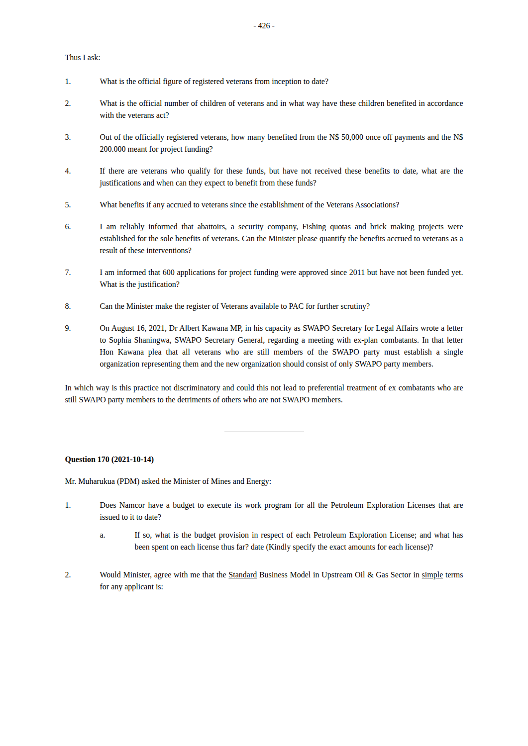- 426 -
Thus I ask:
What is the official figure of registered veterans from inception to date?
What is the official number of children of veterans and in what way have these children benefited in accordance with the veterans act?
Out of the officially registered veterans, how many benefited from the N$ 50,000 once off payments and the N$ 200.000 meant for project funding?
If there are veterans who qualify for these funds, but have not received these benefits to date, what are the justifications and when can they expect to benefit from these funds?
What benefits if any accrued to veterans since the establishment of the Veterans Associations?
I am reliably informed that abattoirs, a security company, Fishing quotas and brick making projects were established for the sole benefits of veterans. Can the Minister please quantify the benefits accrued to veterans as a result of these interventions?
I am informed that 600 applications for project funding were approved since 2011 but have not been funded yet. What is the justification?
Can the Minister make the register of Veterans available to PAC for further scrutiny?
On August 16, 2021, Dr Albert Kawana MP, in his capacity as SWAPO Secretary for Legal Affairs wrote a letter to Sophia Shaningwa, SWAPO Secretary General, regarding a meeting with ex-plan combatants. In that letter Hon Kawana plea that all veterans who are still members of the SWAPO party must establish a single organization representing them and the new organization should consist of only SWAPO party members.
In which way is this practice not discriminatory and could this not lead to preferential treatment of ex combatants who are still SWAPO party members to the detriments of others who are not SWAPO members.
Question 170 (2021-10-14)
Mr. Muharukua (PDM) asked the Minister of Mines and Energy:
Does Namcor have a budget to execute its work program for all the Petroleum Exploration Licenses that are issued to it to date?
If so, what is the budget provision in respect of each Petroleum Exploration License; and what has been spent on each license thus far? date (Kindly specify the exact amounts for each license)?
Would Minister, agree with me that the Standard Business Model in Upstream Oil & Gas Sector in simple terms for any applicant is: